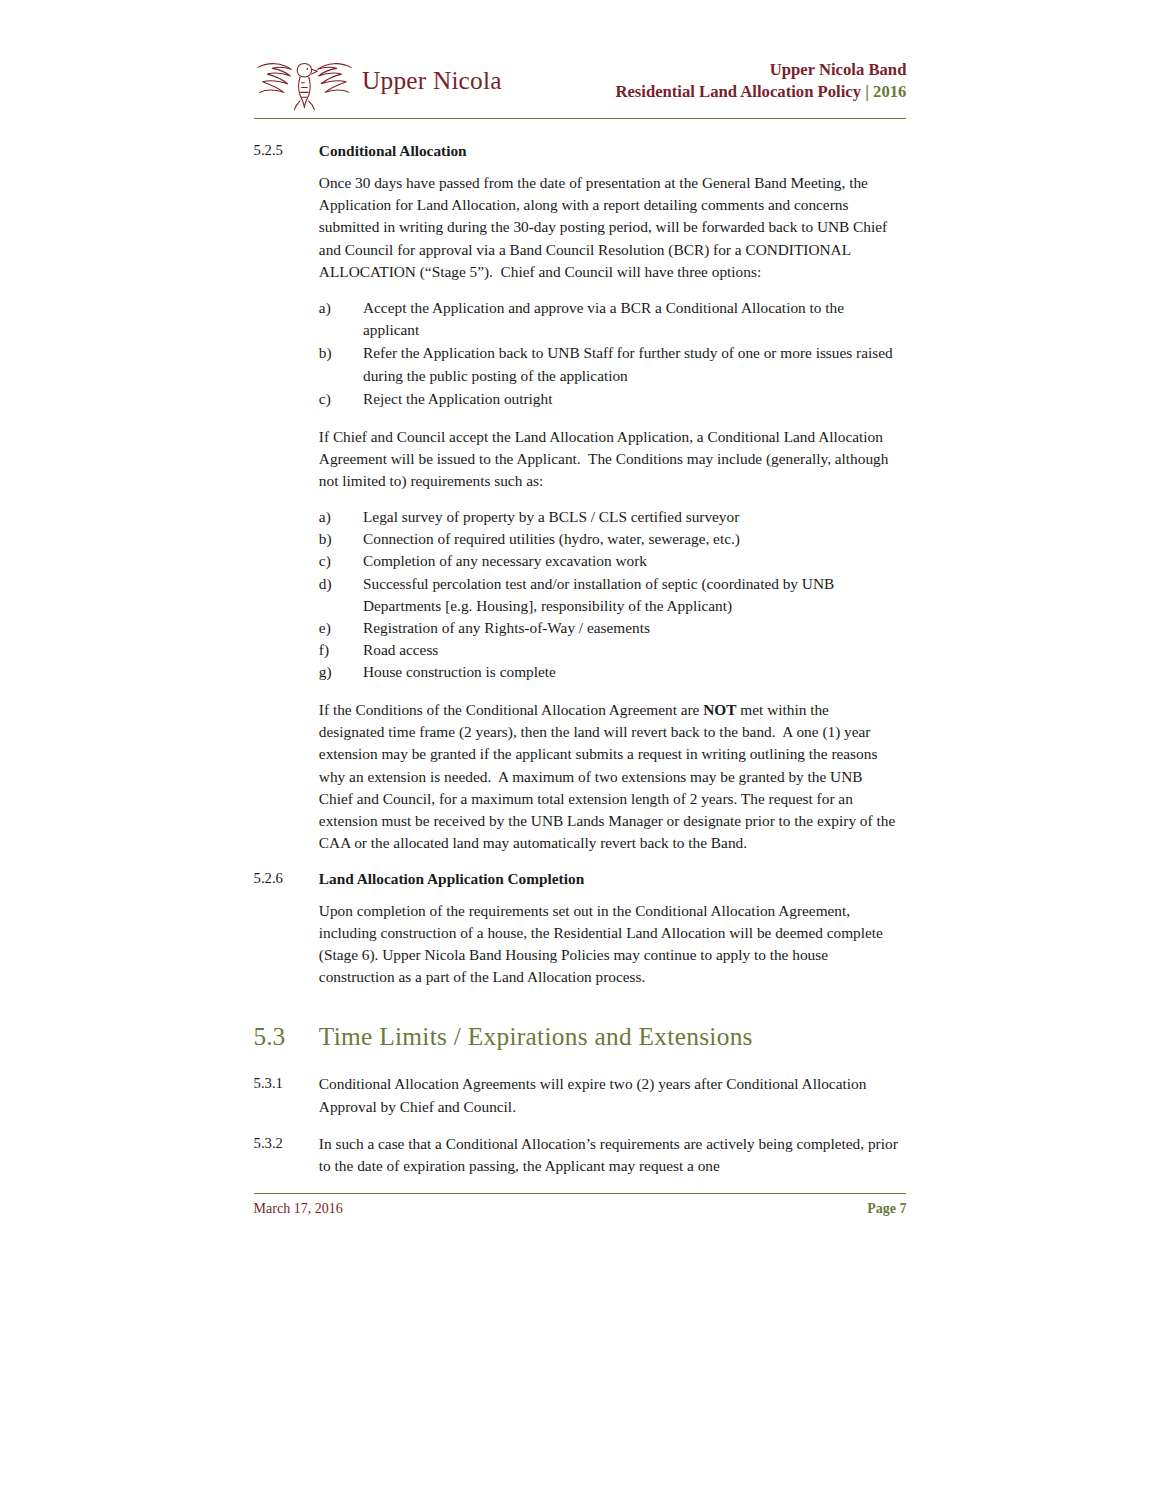Upper Nicola
Upper Nicola Band
Residential Land Allocation Policy | 2016
5.2.5
Conditional Allocation
Once 30 days have passed from the date of presentation at the General Band Meeting, the Application for Land Allocation, along with a report detailing comments and concerns submitted in writing during the 30-day posting period, will be forwarded back to UNB Chief and Council for approval via a Band Council Resolution (BCR) for a CONDITIONAL ALLOCATION (“Stage 5”). Chief and Council will have three options:
a) Accept the Application and approve via a BCR a Conditional Allocation to the applicant
b) Refer the Application back to UNB Staff for further study of one or more issues raised during the public posting of the application
c) Reject the Application outright
If Chief and Council accept the Land Allocation Application, a Conditional Land Allocation Agreement will be issued to the Applicant. The Conditions may include (generally, although not limited to) requirements such as:
a) Legal survey of property by a BCLS / CLS certified surveyor
b) Connection of required utilities (hydro, water, sewerage, etc.)
c) Completion of any necessary excavation work
d) Successful percolation test and/or installation of septic (coordinated by UNB Departments [e.g. Housing], responsibility of the Applicant)
e) Registration of any Rights-of-Way / easements
f) Road access
g) House construction is complete
If the Conditions of the Conditional Allocation Agreement are NOT met within the designated time frame (2 years), then the land will revert back to the band. A one (1) year extension may be granted if the applicant submits a request in writing outlining the reasons why an extension is needed. A maximum of two extensions may be granted by the UNB Chief and Council, for a maximum total extension length of 2 years. The request for an extension must be received by the UNB Lands Manager or designate prior to the expiry of the CAA or the allocated land may automatically revert back to the Band.
5.2.6
Land Allocation Application Completion
Upon completion of the requirements set out in the Conditional Allocation Agreement, including construction of a house, the Residential Land Allocation will be deemed complete (Stage 6). Upper Nicola Band Housing Policies may continue to apply to the house construction as a part of the Land Allocation process.
5.3
Time Limits / Expirations and Extensions
5.3.1
Conditional Allocation Agreements will expire two (2) years after Conditional Allocation Approval by Chief and Council.
5.3.2
In such a case that a Conditional Allocation’s requirements are actively being completed, prior to the date of expiration passing, the Applicant may request a one
March 17, 2016 Page 7